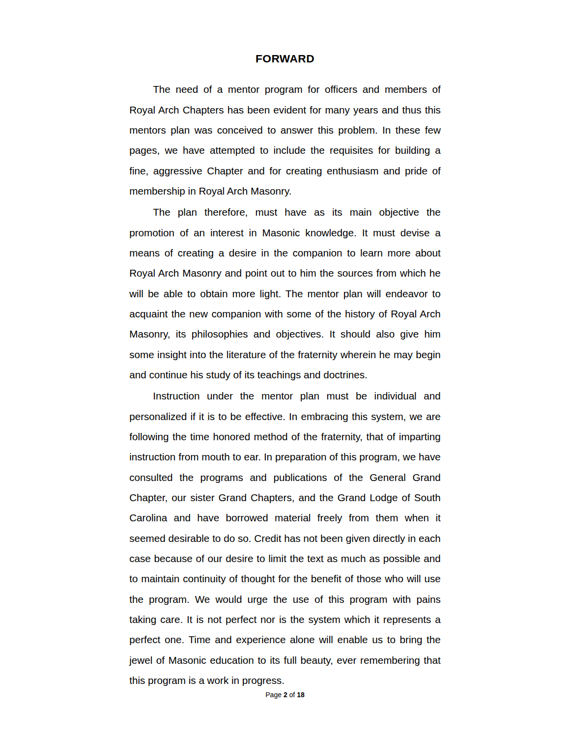FORWARD
The need of a mentor program for officers and members of Royal Arch Chapters has been evident for many years and thus this mentors plan was conceived to answer this problem. In these few pages, we have attempted to include the requisites for building a fine, aggressive Chapter and for creating enthusiasm and pride of membership in Royal Arch Masonry.
The plan therefore, must have as its main objective the promotion of an interest in Masonic knowledge. It must devise a means of creating a desire in the companion to learn more about Royal Arch Masonry and point out to him the sources from which he will be able to obtain more light. The mentor plan will endeavor to acquaint the new companion with some of the history of Royal Arch Masonry, its philosophies and objectives. It should also give him some insight into the literature of the fraternity wherein he may begin and continue his study of its teachings and doctrines.
Instruction under the mentor plan must be individual and personalized if it is to be effective. In embracing this system, we are following the time honored method of the fraternity, that of imparting instruction from mouth to ear. In preparation of this program, we have consulted the programs and publications of the General Grand Chapter, our sister Grand Chapters, and the Grand Lodge of South Carolina and have borrowed material freely from them when it seemed desirable to do so. Credit has not been given directly in each case because of our desire to limit the text as much as possible and to maintain continuity of thought for the benefit of those who will use the program. We would urge the use of this program with pains taking care. It is not perfect nor is the system which it represents a perfect one. Time and experience alone will enable us to bring the jewel of Masonic education to its full beauty, ever remembering that this program is a work in progress.
Page 2 of 18